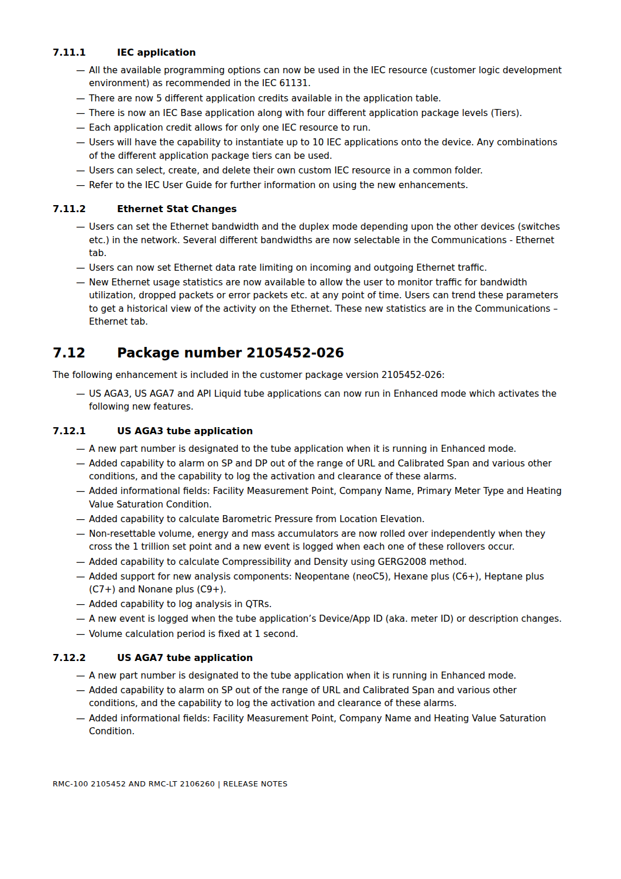7.11.1 IEC application
All the available programming options can now be used in the IEC resource (customer logic development environment) as recommended in the IEC 61131.
There are now 5 different application credits available in the application table.
There is now an IEC Base application along with four different application package levels (Tiers).
Each application credit allows for only one IEC resource to run.
Users will have the capability to instantiate up to 10 IEC applications onto the device. Any combinations of the different application package tiers can be used.
Users can select, create, and delete their own custom IEC resource in a common folder.
Refer to the IEC User Guide for further information on using the new enhancements.
7.11.2 Ethernet Stat Changes
Users can set the Ethernet bandwidth and the duplex mode depending upon the other devices (switches etc.) in the network. Several different bandwidths are now selectable in the Communications - Ethernet tab.
Users can now set Ethernet data rate limiting on incoming and outgoing Ethernet traffic.
New Ethernet usage statistics are now available to allow the user to monitor traffic for bandwidth utilization, dropped packets or error packets etc. at any point of time. Users can trend these parameters to get a historical view of the activity on the Ethernet. These new statistics are in the Communications – Ethernet tab.
7.12 Package number 2105452-026
The following enhancement is included in the customer package version 2105452-026:
US AGA3, US AGA7 and API Liquid tube applications can now run in Enhanced mode which activates the following new features.
7.12.1 US AGA3 tube application
A new part number is designated to the tube application when it is running in Enhanced mode.
Added capability to alarm on SP and DP out of the range of URL and Calibrated Span and various other conditions, and the capability to log the activation and clearance of these alarms.
Added informational fields: Facility Measurement Point, Company Name, Primary Meter Type and Heating Value Saturation Condition.
Added capability to calculate Barometric Pressure from Location Elevation.
Non-resettable volume, energy and mass accumulators are now rolled over independently when they cross the 1 trillion set point and a new event is logged when each one of these rollovers occur.
Added capability to calculate Compressibility and Density using GERG2008 method.
Added support for new analysis components: Neopentane (neoC5), Hexane plus (C6+), Heptane plus (C7+) and Nonane plus (C9+).
Added capability to log analysis in QTRs.
A new event is logged when the tube application’s Device/App ID (aka. meter ID) or description changes.
Volume calculation period is fixed at 1 second.
7.12.2 US AGA7 tube application
A new part number is designated to the tube application when it is running in Enhanced mode.
Added capability to alarm on SP out of the range of URL and Calibrated Span and various other conditions, and the capability to log the activation and clearance of these alarms.
Added informational fields: Facility Measurement Point, Company Name and Heating Value Saturation Condition.
RMC-100 2105452 AND RMC-LT 2106260 | RELEASE NOTES